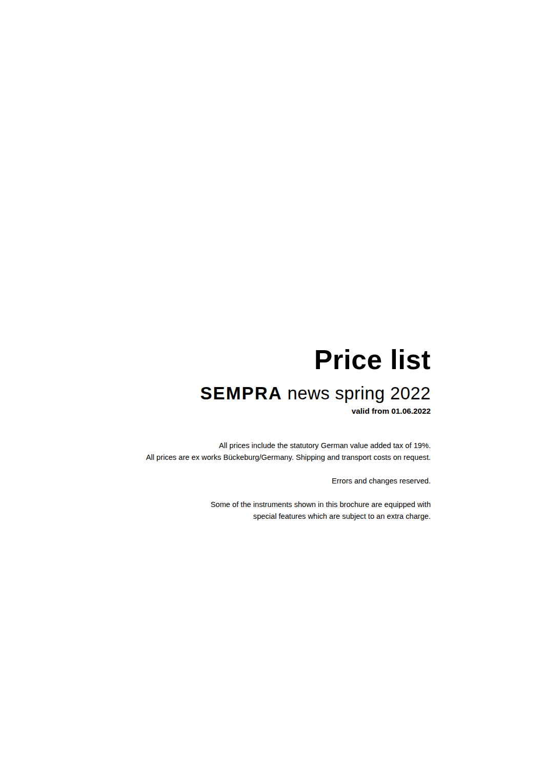Price list
SEMPRA news spring 2022
valid from 01.06.2022
All prices include the statutory German value added tax of 19%.
All prices are ex works Bückeburg/Germany. Shipping and transport costs on request.
Errors and changes reserved.
Some of the instruments shown in this brochure are equipped with
special features which are subject to an extra charge.